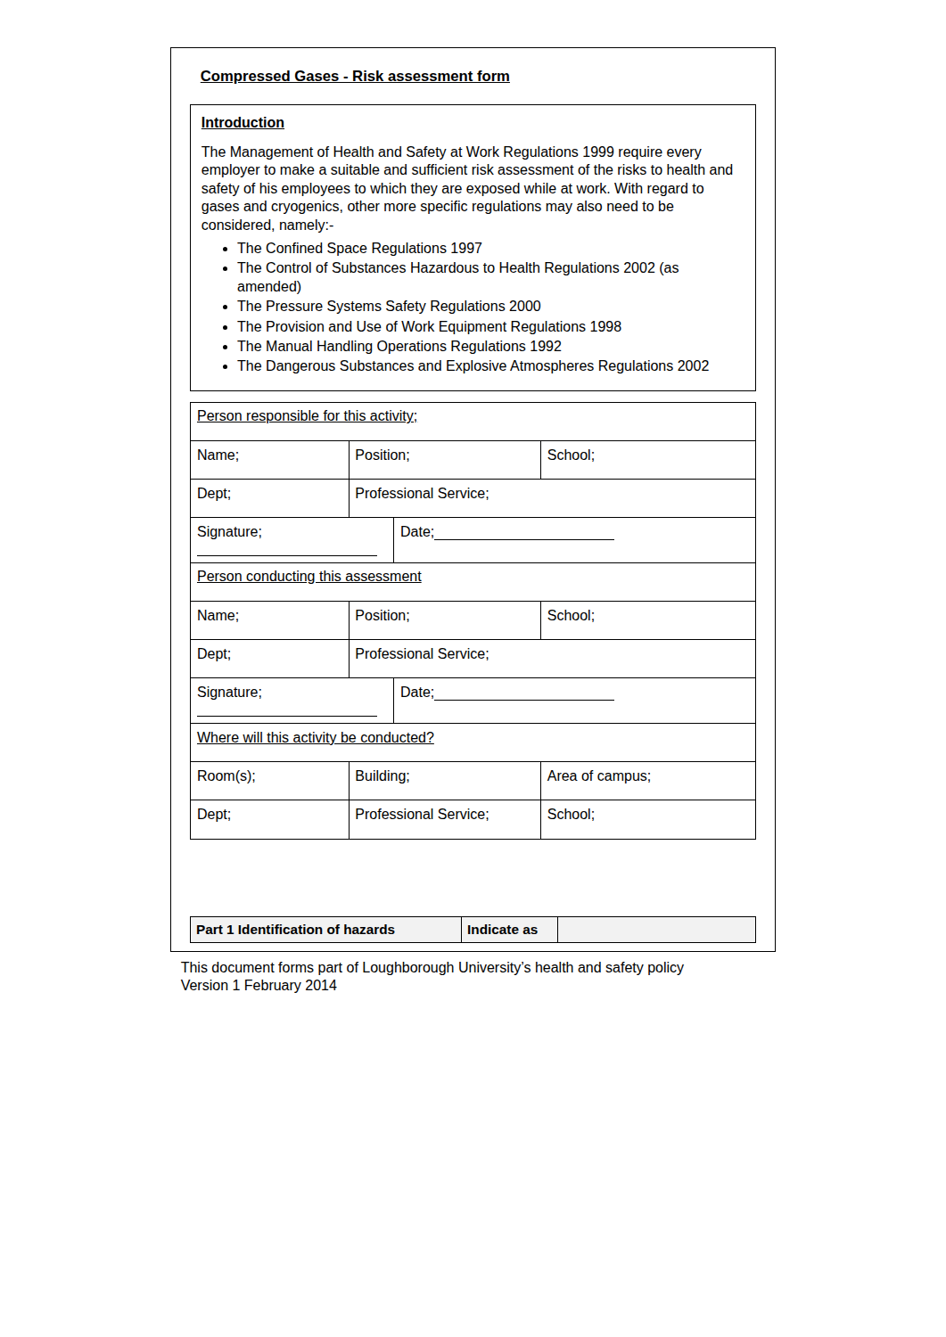Compressed Gases - Risk assessment form
Introduction
The Management of Health and Safety at Work Regulations 1999 require every employer to make a suitable and sufficient risk assessment of the risks to health and safety of his employees to which they are exposed while at work. With regard to gases and cryogenics, other more specific regulations may also need to be considered, namely:-
The Confined Space Regulations 1997
The Control of Substances Hazardous to Health Regulations 2002 (as amended)
The Pressure Systems Safety Regulations 2000
The Provision and Use of Work Equipment Regulations 1998
The Manual Handling Operations Regulations 1992
The Dangerous Substances and Explosive Atmospheres Regulations 2002
| Person responsible for this activity; |
| Name; | Position; | School; |
| Dept; | Professional Service; |
| Signature; | Date; |
| Person conducting this assessment |
| Name; | Position; | School; |
| Dept; | Professional Service; |
| Signature; | Date; |
| Where will this activity be conducted? |
| Room(s); | Building; | Area of campus; |
| Dept; | Professional Service; | School; |
| Part 1 Identification of hazards | Indicate as | |
This document forms part of Loughborough University’s health and safety policy
Version 1 February 2014